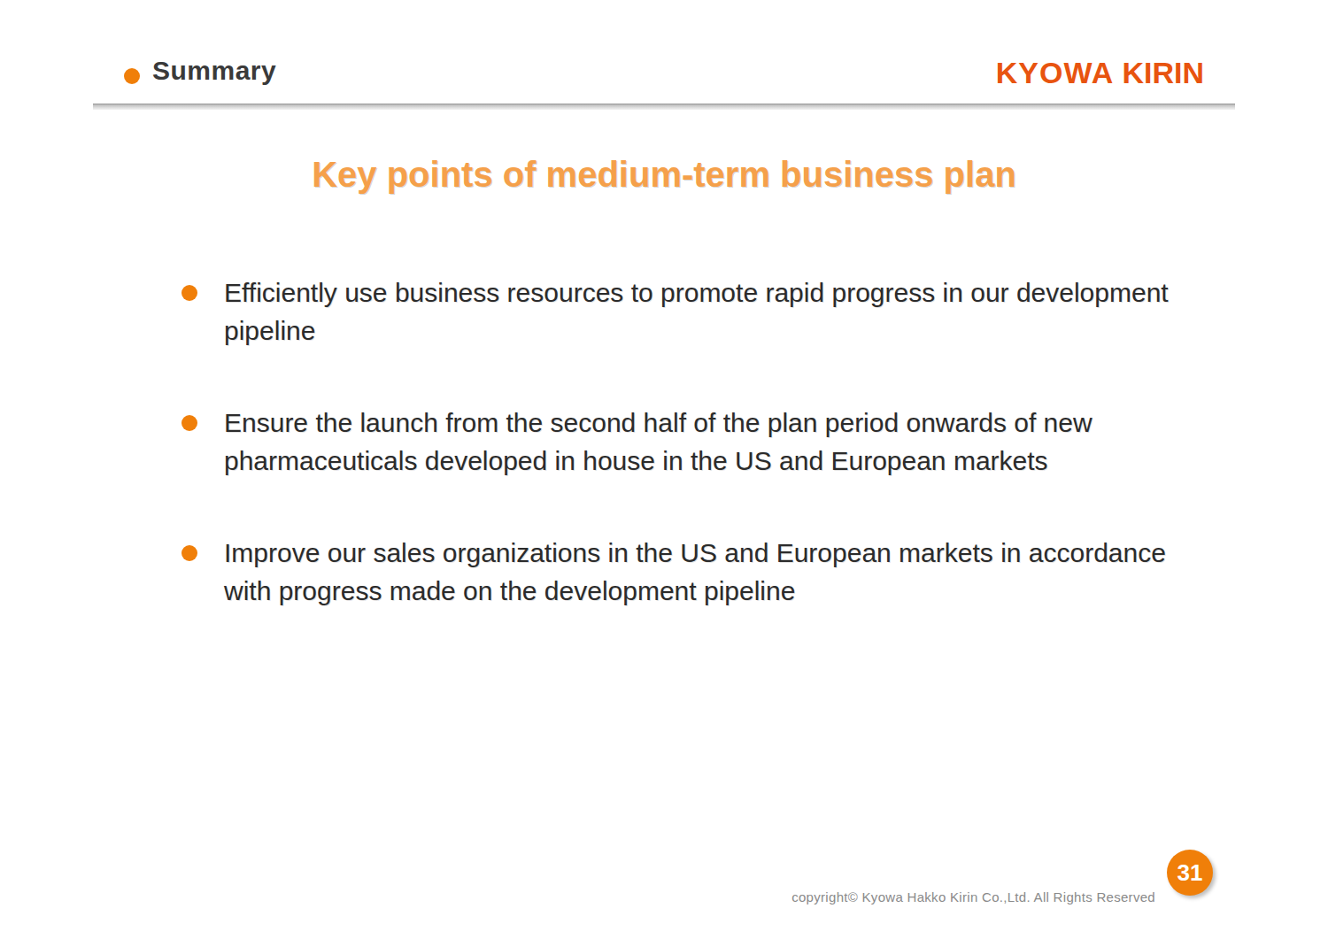Summary
KYOWA KIRIN
Key points of medium-term business plan
Efficiently use business resources to promote rapid progress in our development pipeline
Ensure the launch from the second half of the plan period onwards of new pharmaceuticals developed in house in the US and European markets
Improve our sales organizations in the US and European markets in accordance with progress made on the development pipeline
copyright© Kyowa Hakko Kirin Co.,Ltd. All Rights Reserved
31